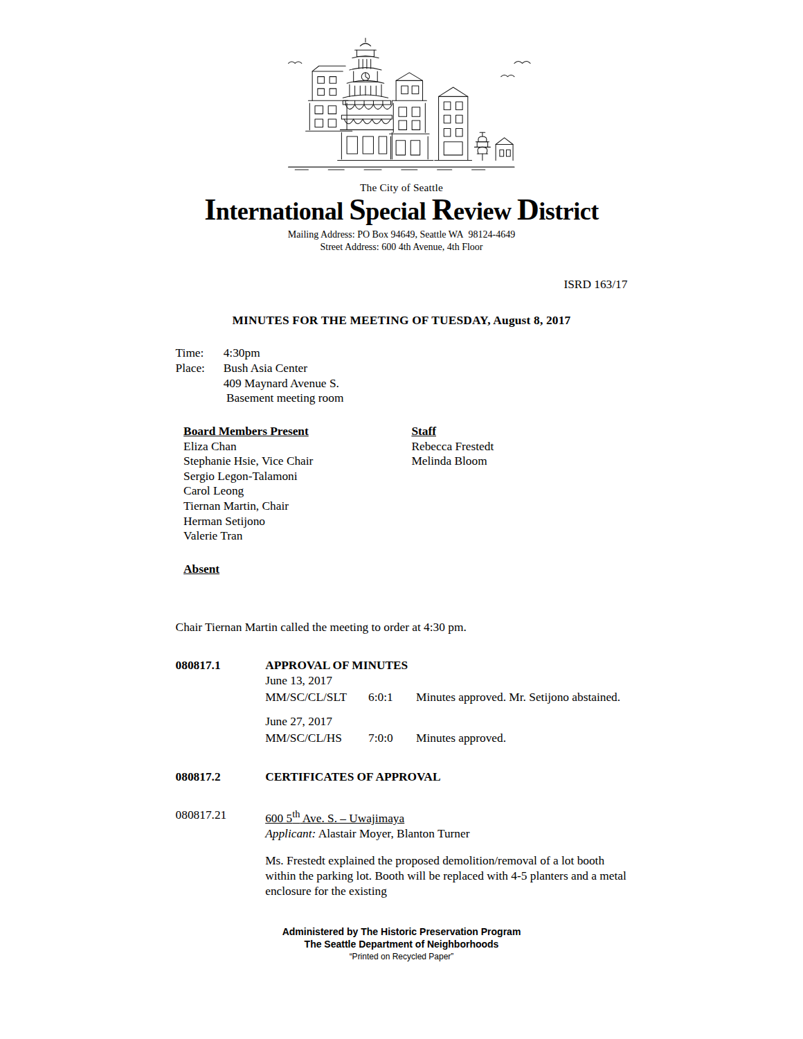The City of Seattle
International Special Review District
Mailing Address: PO Box 94649, Seattle WA 98124-4649
Street Address: 600 4th Avenue, 4th Floor
ISRD 163/17
MINUTES FOR THE MEETING OF TUESDAY, August 8, 2017
| Time: | 4:30pm |
| Place: | Bush Asia Center |
409 Maynard Avenue S.
Basement meeting room
Board Members Present
Eliza Chan
Stephanie Hsie, Vice Chair
Sergio Legon-Talamoni
Carol Leong
Tiernan Martin, Chair
Herman Setijono
Valerie Tran
Staff
Rebecca Frestedt
Melinda Bloom
Absent
Chair Tiernan Martin called the meeting to order at 4:30 pm.
080817.1
APPROVAL OF MINUTES
June 13, 2017
MM/SC/CL/SLT 6:0:1 Minutes approved. Mr. Setijono abstained.
June 27, 2017
MM/SC/CL/HS 7:0:0 Minutes approved.
080817.2
CERTIFICATES OF APPROVAL
080817.21
600 5th Ave. S. – Uwajimaya
Applicant: Alastair Moyer, Blanton Turner
Ms. Frestedt explained the proposed demolition/removal of a lot booth within the parking lot. Booth will be replaced with 4-5 planters and a metal enclosure for the existing
Administered by The Historic Preservation Program
The Seattle Department of Neighborhoods
“Printed on Recycled Paper”